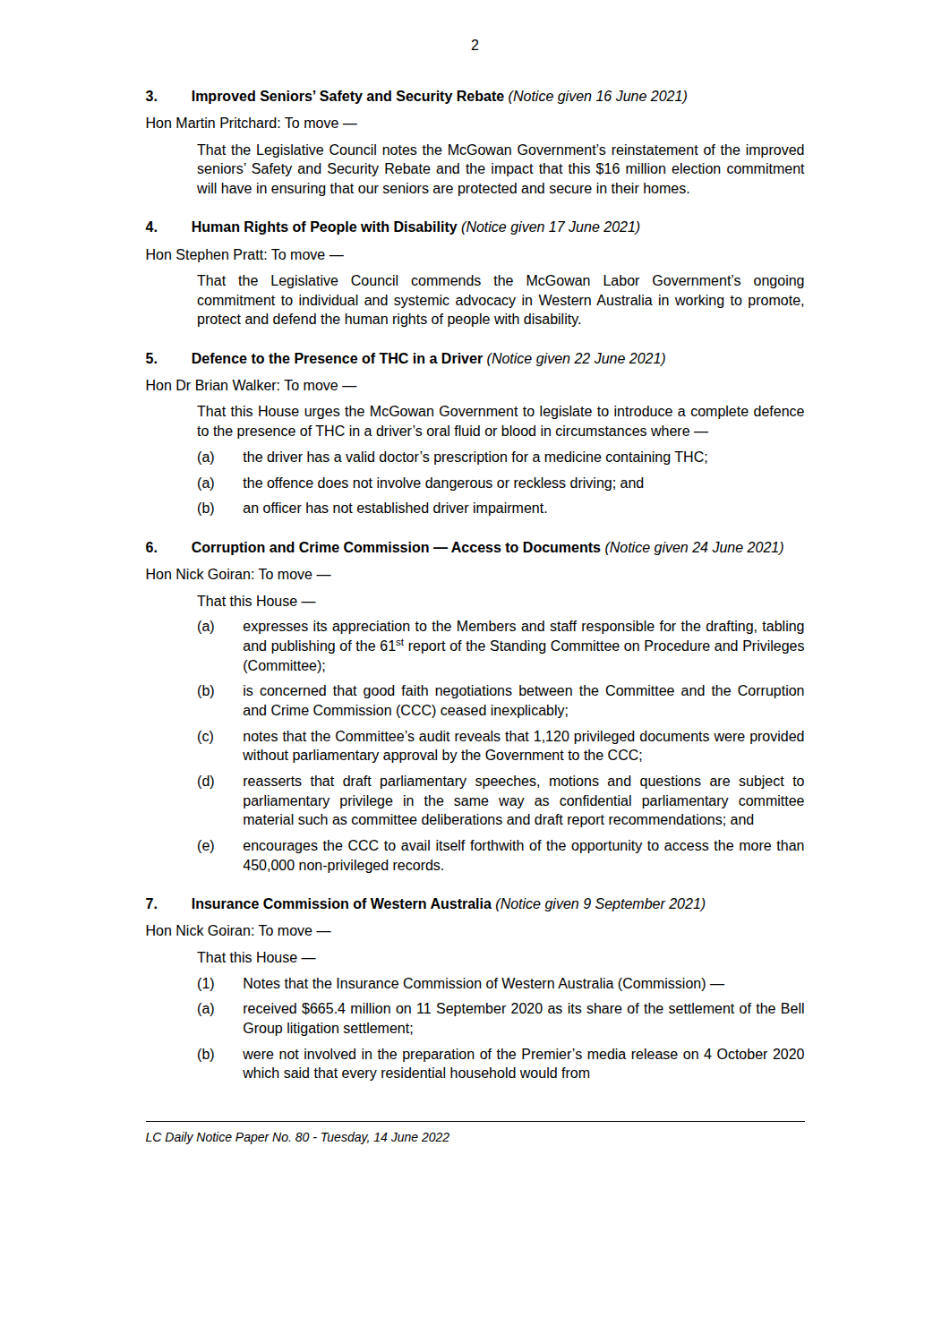2
3. Improved Seniors’ Safety and Security Rebate (Notice given 16 June 2021)
Hon Martin Pritchard: To move —
That the Legislative Council notes the McGowan Government’s reinstatement of the improved seniors’ Safety and Security Rebate and the impact that this $16 million election commitment will have in ensuring that our seniors are protected and secure in their homes.
4. Human Rights of People with Disability (Notice given 17 June 2021)
Hon Stephen Pratt: To move —
That the Legislative Council commends the McGowan Labor Government’s ongoing commitment to individual and systemic advocacy in Western Australia in working to promote, protect and defend the human rights of people with disability.
5. Defence to the Presence of THC in a Driver (Notice given 22 June 2021)
Hon Dr Brian Walker: To move —
That this House urges the McGowan Government to legislate to introduce a complete defence to the presence of THC in a driver’s oral fluid or blood in circumstances where —
(a) the driver has a valid doctor’s prescription for a medicine containing THC;
(a) the offence does not involve dangerous or reckless driving; and
(b) an officer has not established driver impairment.
6. Corruption and Crime Commission — Access to Documents (Notice given 24 June 2021)
Hon Nick Goiran: To move —
That this House —
(a) expresses its appreciation to the Members and staff responsible for the drafting, tabling and publishing of the 61st report of the Standing Committee on Procedure and Privileges (Committee);
(b) is concerned that good faith negotiations between the Committee and the Corruption and Crime Commission (CCC) ceased inexplicably;
(c) notes that the Committee’s audit reveals that 1,120 privileged documents were provided without parliamentary approval by the Government to the CCC;
(d) reasserts that draft parliamentary speeches, motions and questions are subject to parliamentary privilege in the same way as confidential parliamentary committee material such as committee deliberations and draft report recommendations; and
(e) encourages the CCC to avail itself forthwith of the opportunity to access the more than 450,000 non-privileged records.
7. Insurance Commission of Western Australia (Notice given 9 September 2021)
Hon Nick Goiran: To move —
That this House —
(1) Notes that the Insurance Commission of Western Australia (Commission) —
(a) received $665.4 million on 11 September 2020 as its share of the settlement of the Bell Group litigation settlement;
(b) were not involved in the preparation of the Premier’s media release on 4 October 2020 which said that every residential household would from
LC Daily Notice Paper No. 80 - Tuesday, 14 June 2022